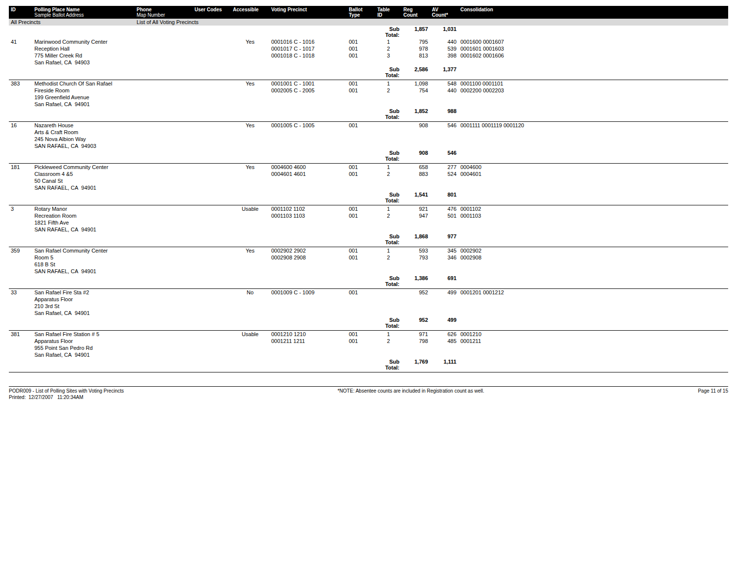| ID | Polling Place Name Sample Ballot Address | Phone Map Number | User Codes | Accessible | Voting Precinct | Ballot Type | Table ID | Reg Count | AV Count* | Consolidation |
| --- | --- | --- | --- | --- | --- | --- | --- | --- | --- | --- |
| All Precincts | List of All Voting Precincts |
| | Sub Total: | 1,857 | 1,031 | |
| 41 | Marinwood Community Center | | | Yes | 0001016 C - 1016 | 001 | 1 | 795 | 440 | 0001600 0001607 |
| | Reception Hall | | | | 0001017 C - 1017 | 001 | 2 | 978 | 539 | 0001601 0001603 |
| | 775 Miller Creek Rd | | | | 0001018 C - 1018 | 001 | 3 | 813 | 398 | 0001602 0001606 |
| | San Rafael, CA 94903 | |
| | Sub Total: | 2,586 | 1,377 | |
| 383 | Methodist Church Of San Rafael | | | Yes | 0001001 C - 1001 | 001 | 1 | 1,098 | 548 | 0001100 0001101 |
| | Fireside Room | | | | 0002005 C - 2005 | 001 | 2 | 754 | 440 | 0002200 0002203 |
| | 199 Greenfield Avenue | |
| | San Rafael, CA 94901 | |
| | Sub Total: | 1,852 | 988 | |
| 16 | Nazareth House | | | Yes | 0001005 C - 1005 | 001 | | 908 | 546 | 0001111 0001119 0001120 |
| | Arts & Craft Room | |
| | 245 Nova Albion Way | |
| | SAN RAFAEL, CA 94903 | |
| | Sub Total: | 908 | 546 | |
| 181 | Pickleweed Community Center | | | Yes | 0004600 4600 | 001 | 1 | 658 | 277 | 0004600 |
| | Classroom 4 &5 | | | | 0004601 4601 | 001 | 2 | 883 | 524 | 0004601 |
| | 50 Canal St | |
| | SAN RAFAEL, CA 94901 | |
| | Sub Total: | 1,541 | 801 | |
| 3 | Rotary Manor | | | Usable | 0001102 1102 | 001 | 1 | 921 | 476 | 0001102 |
| | Recreation Room | | | | 0001103 1103 | 001 | 2 | 947 | 501 | 0001103 |
| | 1821 Fifth Ave | |
| | SAN RAFAEL, CA 94901 | |
| | Sub Total: | 1,868 | 977 | |
| 359 | San Rafael Community Center | | | Yes | 0002902 2902 | 001 | 1 | 593 | 345 | 0002902 |
| | Room 5 | | | | 0002908 2908 | 001 | 2 | 793 | 346 | 0002908 |
| | 618 B St | |
| | SAN RAFAEL, CA 94901 | |
| | Sub Total: | 1,386 | 691 | |
| 33 | San Rafael Fire Sta #2 | | | No | 0001009 C - 1009 | 001 | | 952 | 499 | 0001201 0001212 |
| | Apparatus Floor | |
| | 210 3rd St | |
| | San Rafael, CA 94901 | |
| | Sub Total: | 952 | 499 | |
| 381 | San Rafael Fire Station # 5 | | | Usable | 0001210 1210 | 001 | 1 | 971 | 626 | 0001210 |
| | Apparatus Floor | | | | 0001211 1211 | 001 | 2 | 798 | 485 | 0001211 |
| | 955 Point San Pedro Rd | |
| | San Rafael, CA 94901 | |
| | Sub Total: | 1,769 | 1,111 | |
PODR009 - List of Polling Sites with Voting Precincts
*NOTE: Absentee counts are included in Registration count as well.
Page 11 of 15
Printed: 12/27/2007 11:20:34AM